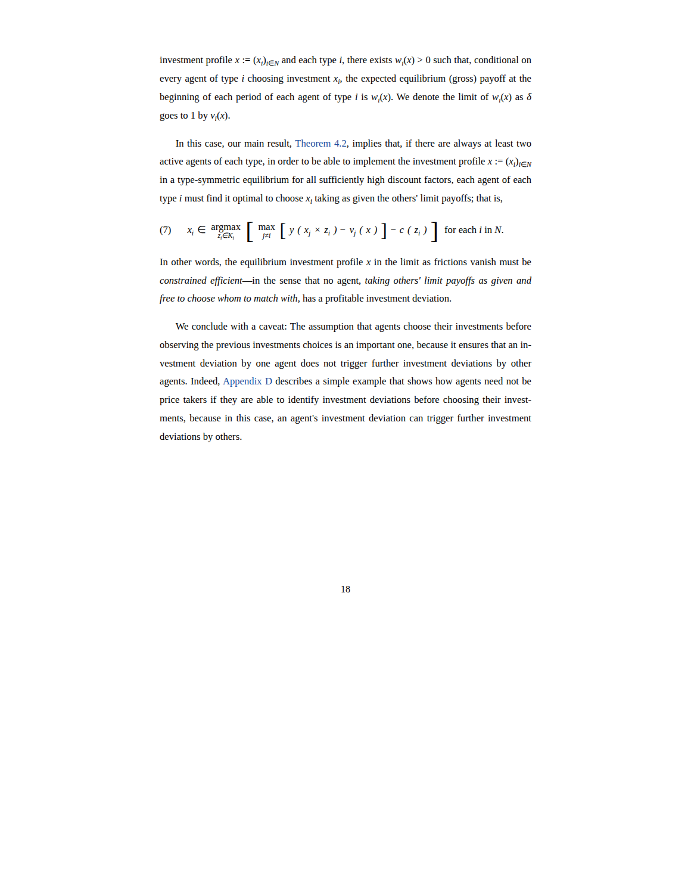investment profile x := (xi)i∈N and each type i, there exists wi(x) > 0 such that, conditional on every agent of type i choosing investment xi, the expected equilibrium (gross) payoff at the beginning of each period of each agent of type i is wi(x). We denote the limit of wi(x) as δ goes to 1 by vi(x).
In this case, our main result, Theorem 4.2, implies that, if there are always at least two active agents of each type, in order to be able to implement the investment profile x := (xi)i∈N in a type-symmetric equilibrium for all sufficiently high discount factors, each agent of each type i must find it optimal to choose xi taking as given the others' limit payoffs; that is,
(7) xi ∈ argmax zi∈Ki [ max j≠i [y(xj × zi) − vj(x)] − c(zi) ] for each i in N.
In other words, the equilibrium investment profile x in the limit as frictions vanish must be constrained efficient—in the sense that no agent, taking others' limit payoffs as given and free to choose whom to match with, has a profitable investment deviation.
We conclude with a caveat: The assumption that agents choose their investments before observing the previous investments choices is an important one, because it ensures that an investment deviation by one agent does not trigger further investment deviations by other agents. Indeed, Appendix D describes a simple example that shows how agents need not be price takers if they are able to identify investment deviations before choosing their investments, because in this case, an agent's investment deviation can trigger further investment deviations by others.
18